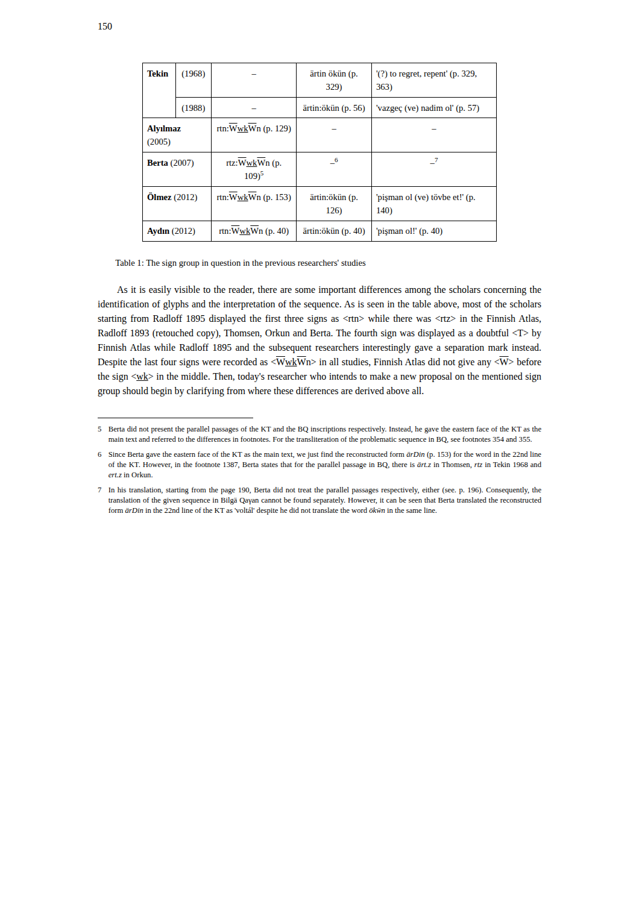150
| Tekin | (1968) | – | ärtin ökün (p. 329) | '(?) to regret, repent' (p. 329, 363) |
| (1988) | – | ärtin:ökün (p. 56) | 'vazgeç (ve) nadim ol' (p. 57) |
| Alyılmaz (2005) | rtn: W wk W n (p. 129) | – | – |
| Berta (2007) | rtz: W wk W n (p. 109) 5 | – 6 | – 7 |
| Ölmez (2012) | rtn: W wk W n (p. 153) | ärtin:ökün (p. 126) | 'pişman ol (ve) tövbe et!' (p. 140) |
| Aydın (2012) | rtn: W wk W n (p. 40) | ärtin:ökün (p. 40) | 'pişman ol!' (p. 40) |
Table 1: The sign group in question in the previous researchers' studies
As it is easily visible to the reader, there are some important differences among the scholars concerning the identification of glyphs and the interpretation of the sequence. As is seen in the table above, most of the scholars starting from Radloff 1895 displayed the first three signs as <rtn> while there was <rtz> in the Finnish Atlas, Radloff 1893 (retouched copy), Thomsen, Orkun and Berta. The fourth sign was displayed as a doubtful <T> by Finnish Atlas while Radloff 1895 and the subsequent researchers interestingly gave a separation mark instead. Despite the last four signs were recorded as <Wwk Wn> in all studies, Finnish Atlas did not give any <W> before the sign <wk> in the middle. Then, today's researcher who intends to make a new proposal on the mentioned sign group should begin by clarifying from where these differences are derived above all.
5 Berta did not present the parallel passages of the KT and the BQ inscriptions respectively. Instead, he gave the eastern face of the KT as the main text and referred to the differences in footnotes. For the transliteration of the problematic sequence in BQ, see footnotes 354 and 355.
6 Since Berta gave the eastern face of the KT as the main text, we just find the reconstructed form ärDin (p. 153) for the word in the 22nd line of the KT. However, in the footnote 1387, Berta states that for the parallel passage in BQ, there is ärt.z in Thomsen, rtz in Tekin 1968 and ert.z in Orkun.
7 In his translation, starting from the page 190, Berta did not treat the parallel passages respectively, either (see. p. 196). Consequently, the translation of the given sequence in Bilgä Qaγan cannot be found separately. However, it can be seen that Berta translated the reconstructed form ärDin in the 22nd line of the KT as 'voltál' despite he did not translate the word ökẅn in the same line.